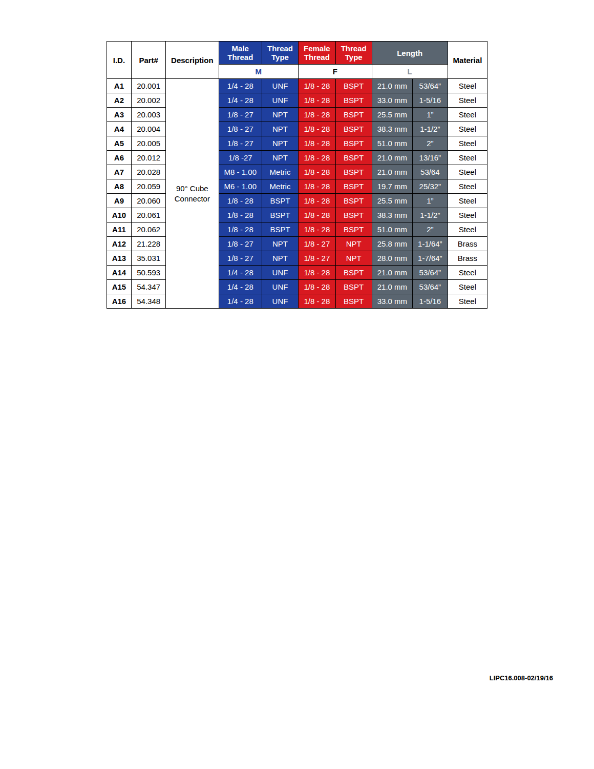| I.D. | Part# | Description | Male Thread | Thread Type | Female Thread | Thread Type | Length | Material |
| --- | --- | --- | --- | --- | --- | --- | --- | --- |
| M | F | L |
| A1 | 20.001 | 90° Cube Connector | 1/4 - 28 | UNF | 1/8 - 28 | BSPT | 21.0 mm | 53/64” | Steel |
| A2 | 20.002 | 1/4 - 28 | UNF | 1/8 - 28 | BSPT | 33.0 mm | 1-5/16 | Steel |
| A3 | 20.003 | 1/8 - 27 | NPT | 1/8 - 28 | BSPT | 25.5 mm | 1” | Steel |
| A4 | 20.004 | 1/8 - 27 | NPT | 1/8 - 28 | BSPT | 38.3 mm | 1-1/2” | Steel |
| A5 | 20.005 | 1/8 - 27 | NPT | 1/8 - 28 | BSPT | 51.0 mm | 2” | Steel |
| A6 | 20.012 | 1/8 -27 | NPT | 1/8 - 28 | BSPT | 21.0 mm | 13/16” | Steel |
| A7 | 20.028 | M8 - 1.00 | Metric | 1/8 - 28 | BSPT | 21.0 mm | 53/64 | Steel |
| A8 | 20.059 | M6 - 1.00 | Metric | 1/8 - 28 | BSPT | 19.7 mm | 25/32” | Steel |
| A9 | 20.060 | 1/8 - 28 | BSPT | 1/8 - 28 | BSPT | 25.5 mm | 1” | Steel |
| A10 | 20.061 | 1/8 - 28 | BSPT | 1/8 - 28 | BSPT | 38.3 mm | 1-1/2” | Steel |
| A11 | 20.062 | 1/8 - 28 | BSPT | 1/8 - 28 | BSPT | 51.0 mm | 2” | Steel |
| A12 | 21.228 | 1/8 - 27 | NPT | 1/8 - 27 | NPT | 25.8 mm | 1-1/64” | Brass |
| A13 | 35.031 | 1/8 - 27 | NPT | 1/8 - 27 | NPT | 28.0 mm | 1-7/64” | Brass |
| A14 | 50.593 | 1/4 - 28 | UNF | 1/8 - 28 | BSPT | 21.0 mm | 53/64” | Steel |
| A15 | 54.347 | 1/4 - 28 | UNF | 1/8 - 28 | BSPT | 21.0 mm | 53/64” | Steel |
| A16 | 54.348 | 1/4 - 28 | UNF | 1/8 - 28 | BSPT | 33.0 mm | 1-5/16 | Steel |
LIPC16.008-02/19/16